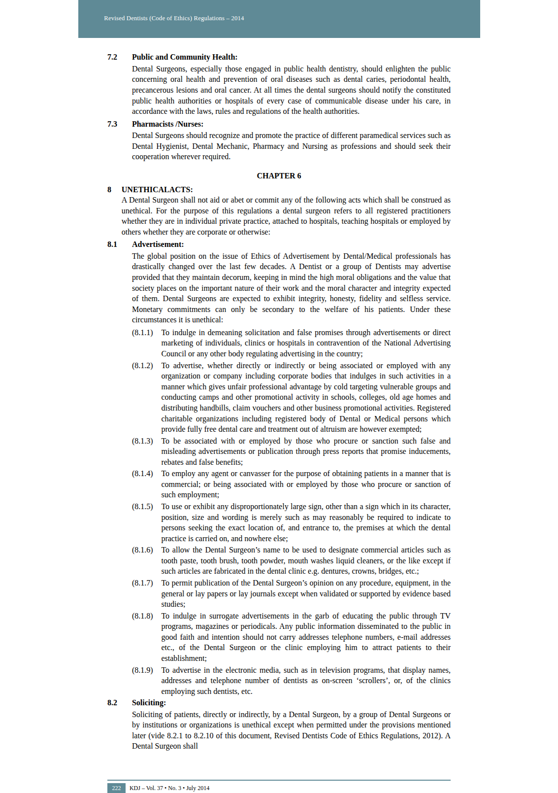Revised Dentists (Code of Ethics) Regulations – 2014
7.2
Public and Community Health:
Dental Surgeons, especially those engaged in public health dentistry, should enlighten the public concerning oral health and prevention of oral diseases such as dental caries, periodontal health, precancerous lesions and oral cancer. At all times the dental surgeons should notify the constituted public health authorities or hospitals of every case of communicable disease under his care, in accordance with the laws, rules and regulations of the health authorities.
7.3
Pharmacists /Nurses:
Dental Surgeons should recognize and promote the practice of different paramedical services such as Dental Hygienist, Dental Mechanic, Pharmacy and Nursing as professions and should seek their cooperation wherever required.
CHAPTER 6
8
UNETHICALACTS:
A Dental Surgeon shall not aid or abet or commit any of the following acts which shall be construed as unethical. For the purpose of this regulations a dental surgeon refers to all registered practitioners whether they are in individual private practice, attached to hospitals, teaching hospitals or employed by others whether they are corporate or otherwise:
8.1
Advertisement:
The global position on the issue of Ethics of Advertisement by Dental/Medical professionals has drastically changed over the last few decades. A Dentist or a group of Dentists may advertise provided that they maintain decorum, keeping in mind the high moral obligations and the value that society places on the important nature of their work and the moral character and integrity expected of them. Dental Surgeons are expected to exhibit integrity, honesty, fidelity and selfless service. Monetary commitments can only be secondary to the welfare of his patients. Under these circumstances it is unethical:
(8.1.1)
To indulge in demeaning solicitation and false promises through advertisements or direct marketing of individuals, clinics or hospitals in contravention of the National Advertising Council or any other body regulating advertising in the country;
(8.1.2)
To advertise, whether directly or indirectly or being associated or employed with any organization or company including corporate bodies that indulges in such activities in a manner which gives unfair professional advantage by cold targeting vulnerable groups and conducting camps and other promotional activity in schools, colleges, old age homes and distributing handbills, claim vouchers and other business promotional activities. Registered charitable organizations including registered body of Dental or Medical persons which provide fully free dental care and treatment out of altruism are however exempted;
(8.1.3)
To be associated with or employed by those who procure or sanction such false and misleading advertisements or publication through press reports that promise inducements, rebates and false benefits;
(8.1.4)
To employ any agent or canvasser for the purpose of obtaining patients in a manner that is commercial; or being associated with or employed by those who procure or sanction of such employment;
(8.1.5)
To use or exhibit any disproportionately large sign, other than a sign which in its character, position, size and wording is merely such as may reasonably be required to indicate to persons seeking the exact location of, and entrance to, the premises at which the dental practice is carried on, and nowhere else;
(8.1.6)
To allow the Dental Surgeon’s name to be used to designate commercial articles such as tooth paste, tooth brush, tooth powder, mouth washes liquid cleaners, or the like except if such articles are fabricated in the dental clinic e.g. dentures, crowns, bridges, etc.;
(8.1.7)
To permit publication of the Dental Surgeon’s opinion on any procedure, equipment, in the general or lay papers or lay journals except when validated or supported by evidence based studies;
(8.1.8)
To indulge in surrogate advertisements in the garb of educating the public through TV programs, magazines or periodicals. Any public information disseminated to the public in good faith and intention should not carry addresses telephone numbers, e-mail addresses etc., of the Dental Surgeon or the clinic employing him to attract patients to their establishment;
(8.1.9)
To advertise in the electronic media, such as in television programs, that display names, addresses and telephone number of dentists as on-screen ‘scrollers’, or, of the clinics employing such dentists, etc.
8.2
Soliciting:
Soliciting of patients, directly or indirectly, by a Dental Surgeon, by a group of Dental Surgeons or by institutions or organizations is unethical except when permitted under the provisions mentioned later (vide 8.2.1 to 8.2.10 of this document, Revised Dentists Code of Ethics Regulations, 2012). A Dental Surgeon shall
222 KDJ – Vol. 37 • No. 3 • July 2014